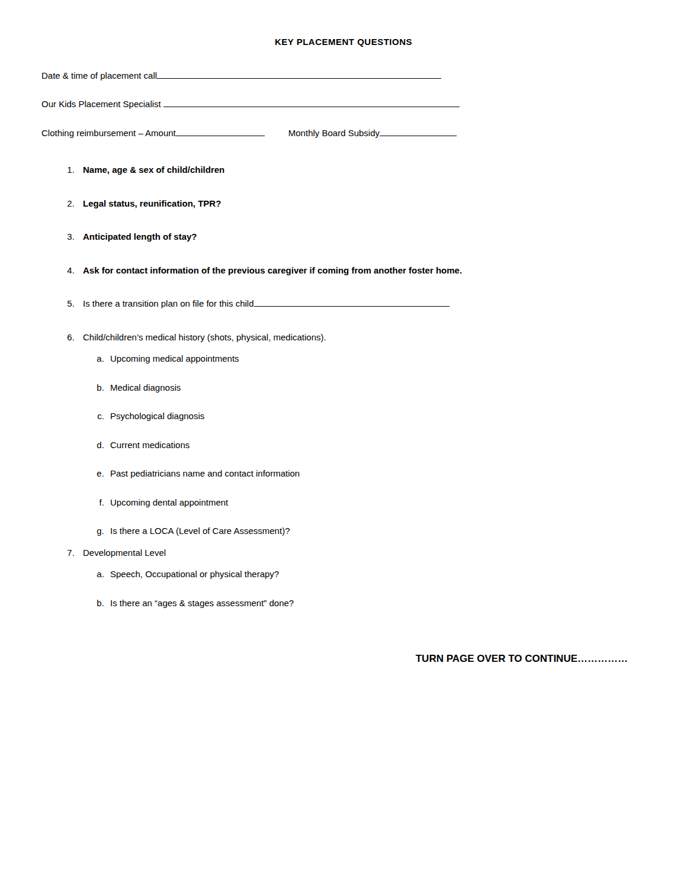KEY PLACEMENT QUESTIONS
Date & time of placement call
Our Kids Placement Specialist
Clothing reimbursement – Amount Monthly Board Subsidy
Name, age & sex of child/children
Legal status, reunification, TPR?
Anticipated length of stay?
Ask for contact information of the previous caregiver if coming from another foster home.
Is there a transition plan on file for this child
Child/children’s medical history (shots, physical, medications).
Upcoming medical appointments
Medical diagnosis
Psychological diagnosis
Current medications
Past pediatricians name and contact information
Upcoming dental appointment
Is there a LOCA (Level of Care Assessment)?
Developmental Level
Speech, Occupational or physical therapy?
Is there an “ages & stages assessment” done?
TURN PAGE OVER TO CONTINUE……………